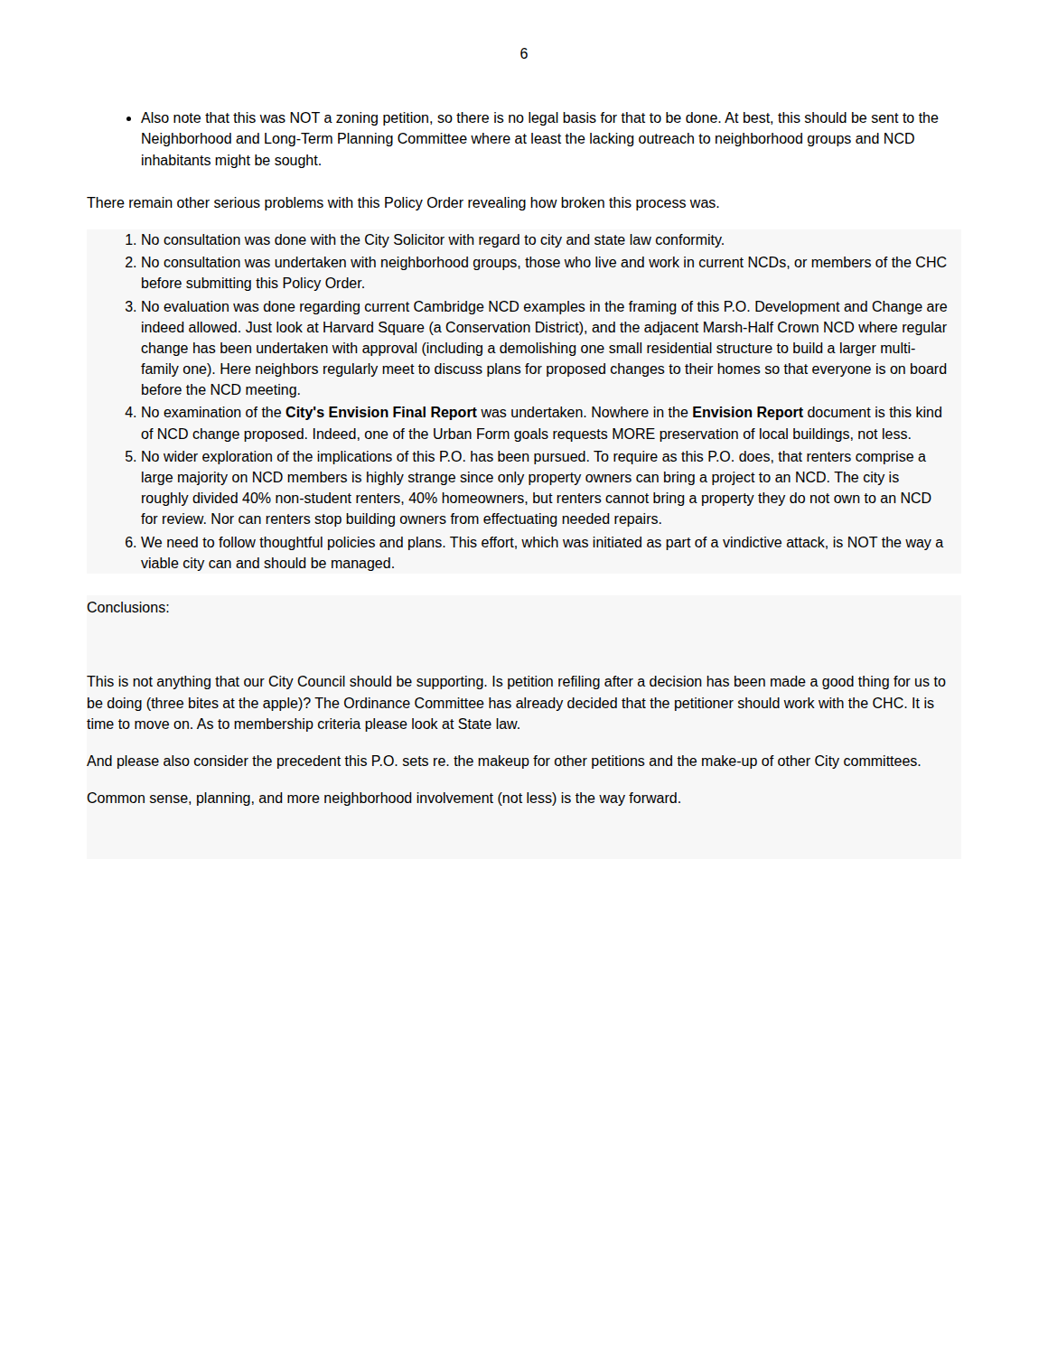6
Also note that this was NOT a zoning petition, so there is no legal basis for that to be done. At best, this should be sent to the Neighborhood and Long-Term Planning Committee where at least the lacking outreach to neighborhood groups and NCD inhabitants might be sought.
There remain other serious problems with this Policy Order revealing how broken this process was.
No consultation was done with the City Solicitor with regard to city and state law conformity.
No consultation was undertaken with neighborhood groups, those who live and work in current NCDs, or members of the CHC before submitting this Policy Order.
No evaluation was done regarding current Cambridge NCD examples in the framing of this P.O. Development and Change are indeed allowed. Just look at Harvard Square (a Conservation District), and the adjacent Marsh-Half Crown NCD where regular change has been undertaken with approval (including a demolishing one small residential structure to build a larger multi-family one). Here neighbors regularly meet to discuss plans for proposed changes to their homes so that everyone is on board before the NCD meeting.
No examination of the City's Envision Final Report was undertaken. Nowhere in the Envision Report document is this kind of NCD change proposed. Indeed, one of the Urban Form goals requests MORE preservation of local buildings, not less.
No wider exploration of the implications of this P.O. has been pursued. To require as this P.O. does, that renters comprise a large majority on NCD members is highly strange since only property owners can bring a project to an NCD. The city is roughly divided 40% non-student renters, 40% homeowners, but renters cannot bring a property they do not own to an NCD for review. Nor can renters stop building owners from effectuating needed repairs.
We need to follow thoughtful policies and plans. This effort, which was initiated as part of a vindictive attack, is NOT the way a viable city can and should be managed.
Conclusions:
This is not anything that our City Council should be supporting. Is petition refiling after a decision has been made a good thing for us to be doing (three bites at the apple)? The Ordinance Committee has already decided that the petitioner should work with the CHC. It is time to move on. As to membership criteria please look at State law.
And please also consider the precedent this P.O. sets re. the makeup for other petitions and the make-up of other City committees.
Common sense, planning, and more neighborhood involvement (not less) is the way forward.